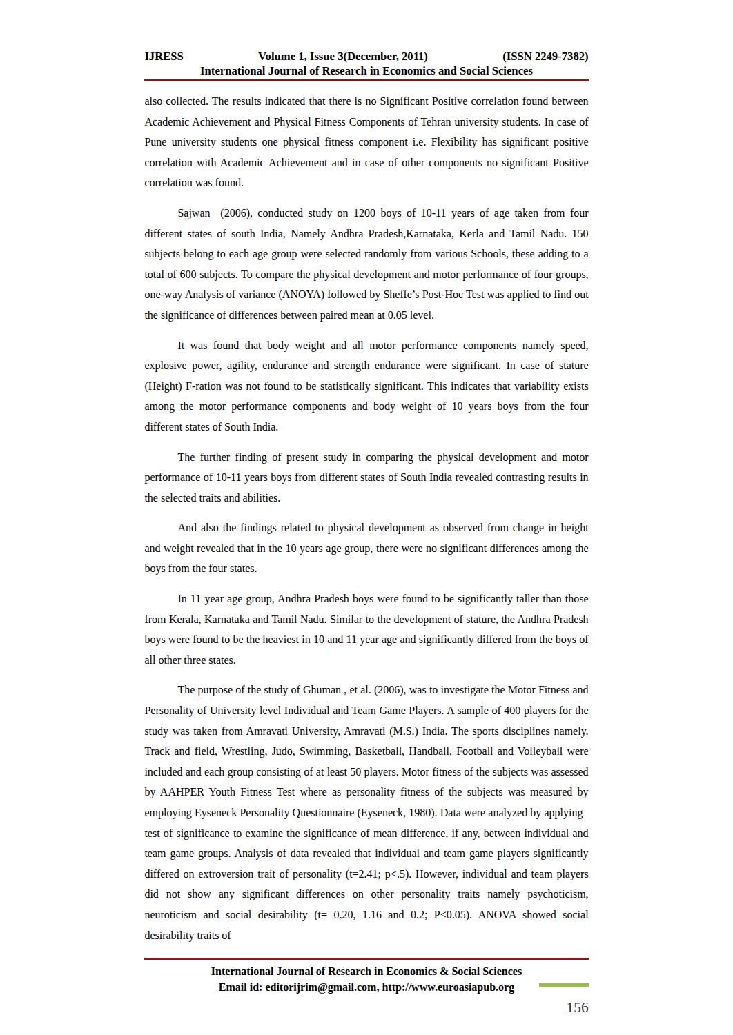IJRESS Volume 1, Issue 3(December, 2011) (ISSN 2249-7382)
International Journal of Research in Economics and Social Sciences
also collected. The results indicated that there is no Significant Positive correlation found between Academic Achievement and Physical Fitness Components of Tehran university students. In case of Pune university students one physical fitness component i.e. Flexibility has significant positive correlation with Academic Achievement and in case of other components no significant Positive correlation was found.
Sajwan (2006), conducted study on 1200 boys of 10-11 years of age taken from four different states of south India, Namely Andhra Pradesh,Karnataka, Kerla and Tamil Nadu. 150 subjects belong to each age group were selected randomly from various Schools, these adding to a total of 600 subjects. To compare the physical development and motor performance of four groups, one-way Analysis of variance (ANOYA) followed by Sheffe’s Post-Hoc Test was applied to find out the significance of differences between paired mean at 0.05 level.
It was found that body weight and all motor performance components namely speed, explosive power, agility, endurance and strength endurance were significant. In case of stature (Height) F-ration was not found to be statistically significant. This indicates that variability exists among the motor performance components and body weight of 10 years boys from the four different states of South India.
The further finding of present study in comparing the physical development and motor performance of 10-11 years boys from different states of South India revealed contrasting results in the selected traits and abilities.
And also the findings related to physical development as observed from change in height and weight revealed that in the 10 years age group, there were no significant differences among the boys from the four states.
In 11 year age group, Andhra Pradesh boys were found to be significantly taller than those from Kerala, Karnataka and Tamil Nadu. Similar to the development of stature, the Andhra Pradesh boys were found to be the heaviest in 10 and 11 year age and significantly differed from the boys of all other three states.
The purpose of the study of Ghuman , et al. (2006), was to investigate the Motor Fitness and Personality of University level Individual and Team Game Players. A sample of 400 players for the study was taken from Amravati University, Amravati (M.S.) India. The sports disciplines namely. Track and field, Wrestling, Judo, Swimming, Basketball, Handball, Football and Volleyball were included and each group consisting of at least 50 players. Motor fitness of the subjects was assessed by AAHPER Youth Fitness Test where as personality fitness of the subjects was measured by employing Eyseneck Personality Questionnaire (Eyseneck, 1980). Data were analyzed by applying test of significance to examine the significance of mean difference, if any, between individual and team game groups. Analysis of data revealed that individual and team game players significantly differed on extroversion trait of personality (t=2.41; p<.5). However, individual and team players did not show any significant differences on other personality traits namely psychoticism, neuroticism and social desirability (t= 0.20, 1.16 and 0.2; P<0.05). ANOVA showed social desirability traits of
International Journal of Research in Economics & Social Sciences
Email id: editorijrim@gmail.com, http://www.euroasiapub.org
156